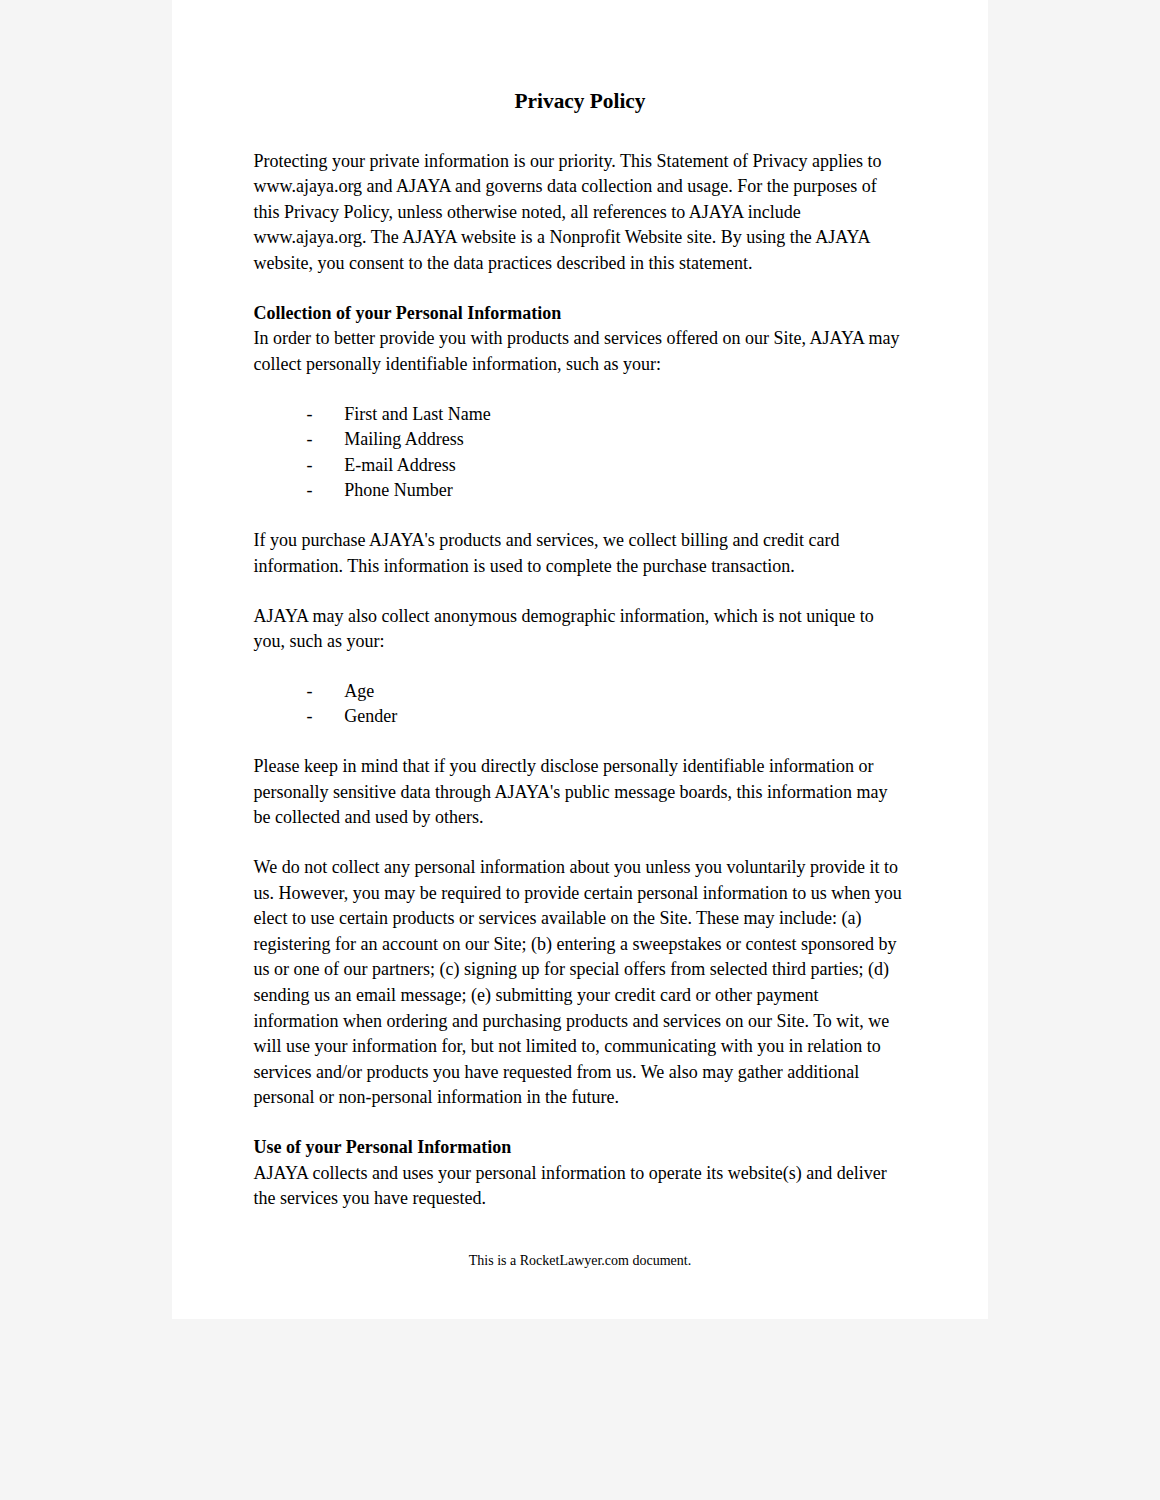Privacy Policy
Protecting your private information is our priority. This Statement of Privacy applies to www.ajaya.org and AJAYA and governs data collection and usage. For the purposes of this Privacy Policy, unless otherwise noted, all references to AJAYA include www.ajaya.org. The AJAYA website is a Nonprofit Website site. By using the AJAYA website, you consent to the data practices described in this statement.
Collection of your Personal Information
In order to better provide you with products and services offered on our Site, AJAYA may collect personally identifiable information, such as your:
First and Last Name
Mailing Address
E-mail Address
Phone Number
If you purchase AJAYA's products and services, we collect billing and credit card information. This information is used to complete the purchase transaction.
AJAYA may also collect anonymous demographic information, which is not unique to you, such as your:
Age
Gender
Please keep in mind that if you directly disclose personally identifiable information or personally sensitive data through AJAYA's public message boards, this information may be collected and used by others.
We do not collect any personal information about you unless you voluntarily provide it to us. However, you may be required to provide certain personal information to us when you elect to use certain products or services available on the Site. These may include: (a) registering for an account on our Site; (b) entering a sweepstakes or contest sponsored by us or one of our partners; (c) signing up for special offers from selected third parties; (d) sending us an email message; (e) submitting your credit card or other payment information when ordering and purchasing products and services on our Site. To wit, we will use your information for, but not limited to, communicating with you in relation to services and/or products you have requested from us. We also may gather additional personal or non-personal information in the future.
Use of your Personal Information
AJAYA collects and uses your personal information to operate its website(s) and deliver the services you have requested.
This is a RocketLawyer.com document.